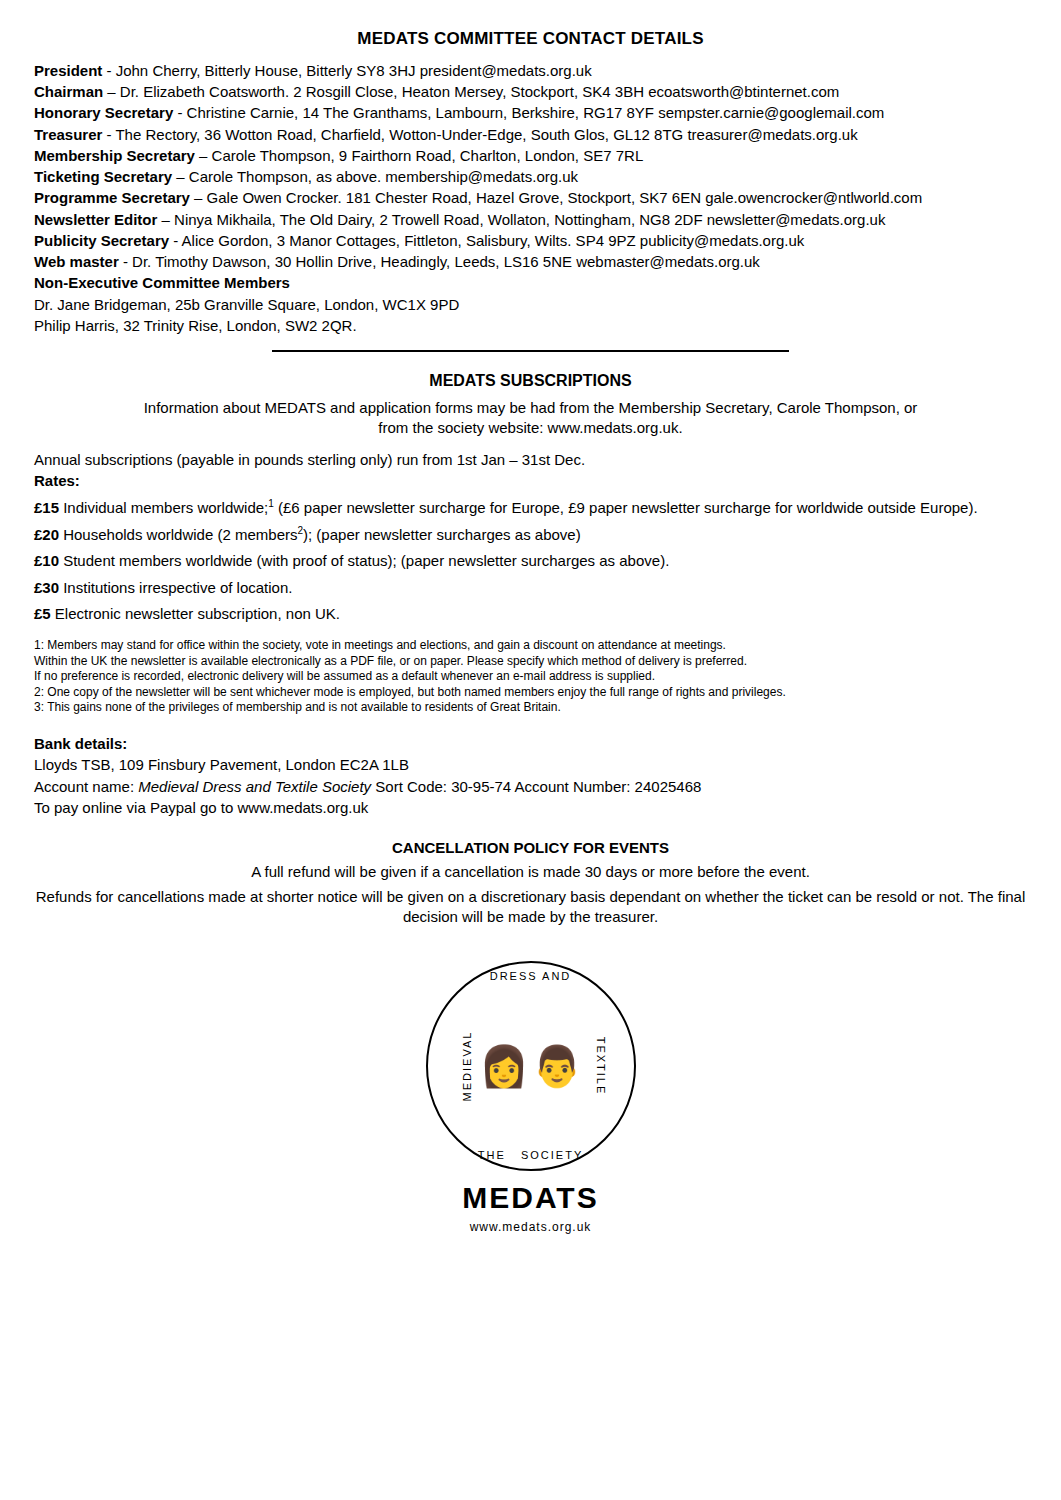MEDATS COMMITTEE CONTACT DETAILS
President - John Cherry, Bitterly House, Bitterly SY8 3HJ president@medats.org.uk
Chairman – Dr. Elizabeth Coatsworth. 2 Rosgill Close, Heaton Mersey, Stockport, SK4 3BH ecoatsworth@btinternet.com
Honorary Secretary - Christine Carnie, 14 The Granthams, Lambourn, Berkshire, RG17 8YF sempster.carnie@googlemail.com
Treasurer - The Rectory, 36 Wotton Road, Charfield, Wotton-Under-Edge, South Glos, GL12 8TG treasurer@medats.org.uk
Membership Secretary – Carole Thompson, 9 Fairthorn Road, Charlton, London, SE7 7RL
Ticketing Secretary – Carole Thompson, as above. membership@medats.org.uk
Programme Secretary – Gale Owen Crocker. 181 Chester Road, Hazel Grove, Stockport, SK7 6EN gale.owencrocker@ntlworld.com
Newsletter Editor – Ninya Mikhaila, The Old Dairy, 2 Trowell Road, Wollaton, Nottingham, NG8 2DF newsletter@medats.org.uk
Publicity Secretary - Alice Gordon, 3 Manor Cottages, Fittleton, Salisbury, Wilts. SP4 9PZ publicity@medats.org.uk
Web master - Dr. Timothy Dawson, 30 Hollin Drive, Headingly, Leeds, LS16 5NE webmaster@medats.org.uk
Non-Executive Committee Members
Dr. Jane Bridgeman, 25b Granville Square, London, WC1X 9PD
Philip Harris, 32 Trinity Rise, London, SW2 2QR.
MEDATS SUBSCRIPTIONS
Information about MEDATS and application forms may be had from the Membership Secretary, Carole Thompson, or from the society website: www.medats.org.uk.
Annual subscriptions (payable in pounds sterling only) run from 1st Jan – 31st Dec.
Rates:
£15 Individual members worldwide;1 (£6 paper newsletter surcharge for Europe, £9 paper newsletter surcharge for worldwide outside Europe).
£20 Households worldwide (2 members2); (paper newsletter surcharges as above)
£10 Student members worldwide (with proof of status); (paper newsletter surcharges as above).
£30 Institutions irrespective of location.
£5 Electronic newsletter subscription, non UK.
1: Members may stand for office within the society, vote in meetings and elections, and gain a discount on attendance at meetings.
Within the UK the newsletter is available electronically as a PDF file, or on paper. Please specify which method of delivery is preferred.
If no preference is recorded, electronic delivery will be assumed as a default whenever an e-mail address is supplied.
2: One copy of the newsletter will be sent whichever mode is employed, but both named members enjoy the full range of rights and privileges.
3: This gains none of the privileges of membership and is not available to residents of Great Britain.
Bank details:
Lloyds TSB, 109 Finsbury Pavement, London EC2A 1LB
Account name: Medieval Dress and Textile Society Sort Code: 30-95-74 Account Number: 24025468
To pay online via Paypal go to www.medats.org.uk
CANCELLATION POLICY FOR EVENTS
A full refund will be given if a cancellation is made 30 days or more before the event.
Refunds for cancellations made at shorter notice will be given on a discretionary basis dependant on whether the ticket can be resold or not. The final decision will be made by the treasurer.
DRESS AND
MEDIEVAL
TEXTILE
THE SOCIETY
👩 👨
MEDATS
www.medats.org.uk